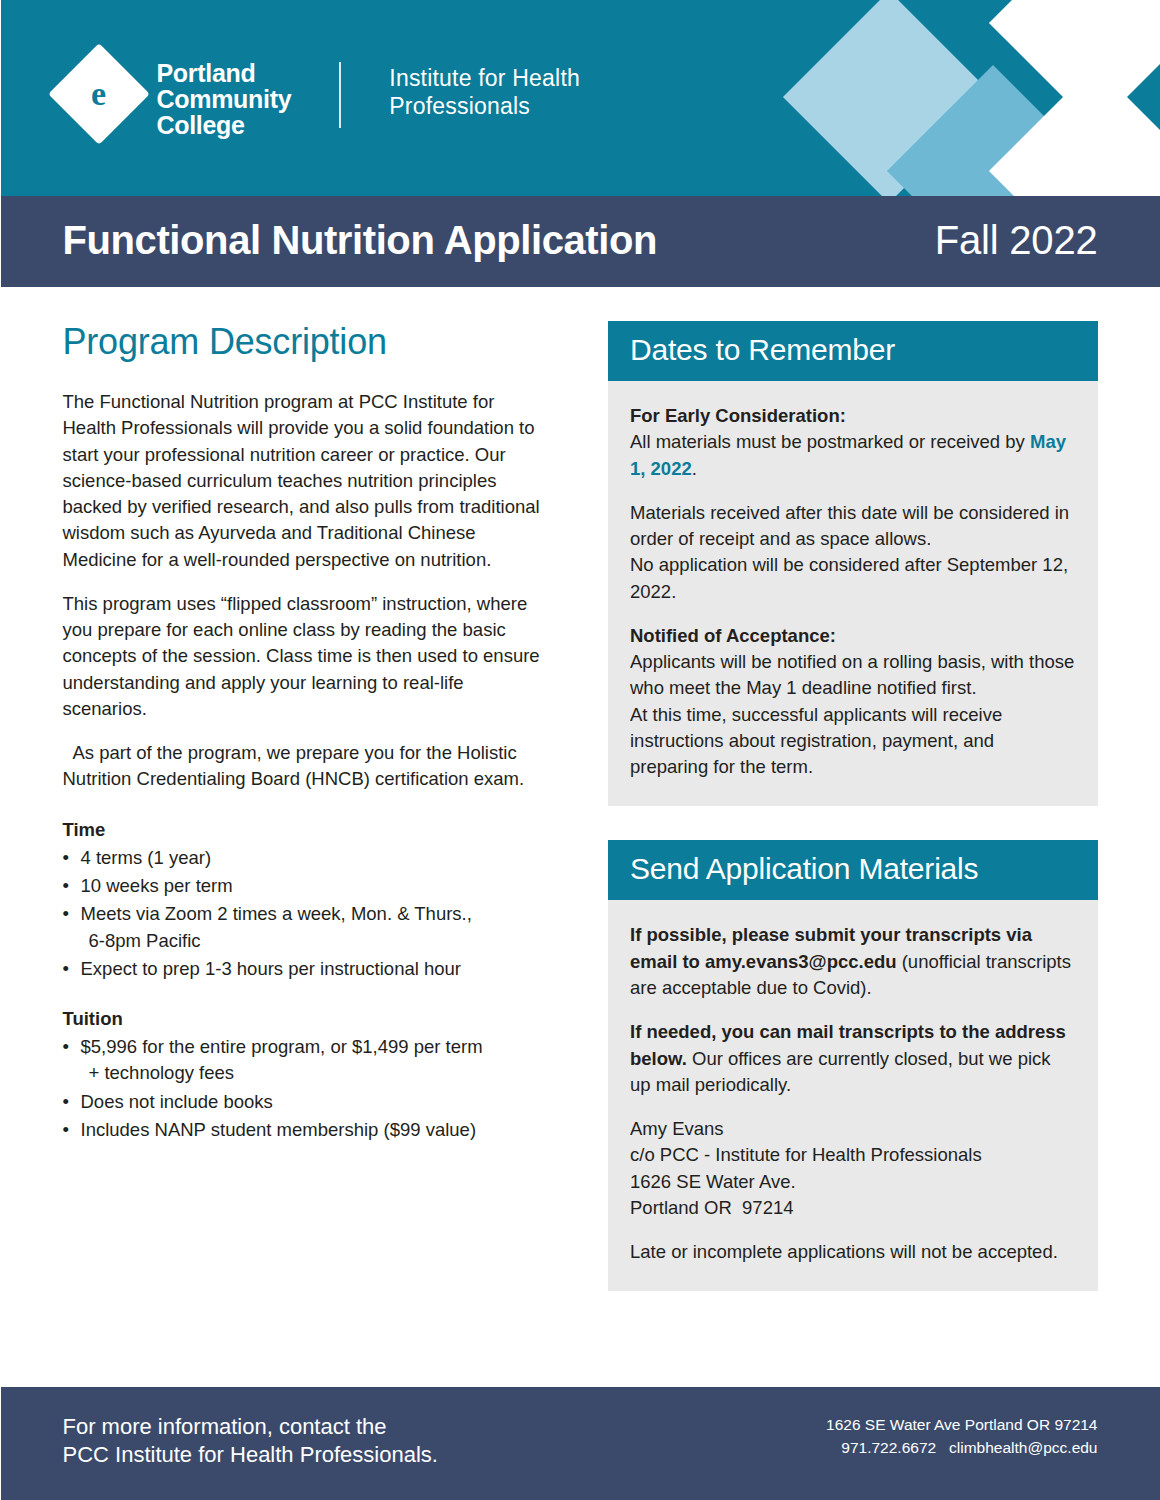1
e
Portland Community College
Institute for Health Professionals
Functional Nutrition Application
Fall 2022
Program Description
The Functional Nutrition program at PCC Institute for Health Professionals will provide you a solid foundation to start your professional nutrition career or practice. Our science-based curriculum teaches nutrition principles backed by verified research, and also pulls from traditional wisdom such as Ayurveda and Traditional Chinese Medicine for a well-rounded perspective on nutrition.
This program uses “flipped classroom” instruction, where you prepare for each online class by reading the basic concepts of the session. Class time is then used to ensure understanding and apply your learning to real-life scenarios.
As part of the program, we prepare you for the Holistic Nutrition Credentialing Board (HNCB) certification exam.
Time
4 terms (1 year)
10 weeks per term
Meets via Zoom 2 times a week, Mon. & Thurs.,6-8pm Pacific
Expect to prep 1-3 hours per instructional hour
Tuition
$5,996 for the entire program, or $1,499 per term+ technology fees
Does not include books
Includes NANP student membership ($99 value)
Dates to Remember
For Early Consideration:
All materials must be postmarked or received by May 1, 2022.
Materials received after this date will be considered in order of receipt and as space allows.
No application will be considered after September 12, 2022.
Notified of Acceptance:
Applicants will be notified on a rolling basis, with those who meet the May 1 deadline notified first.
At this time, successful applicants will receive instructions about registration, payment, and preparing for the term.
Send Application Materials
If possible, please submit your transcripts via email to amy.evans3@pcc.edu (unofficial transcripts are acceptable due to Covid).
If needed, you can mail transcripts to the address below. Our offices are currently closed, but we pick up mail periodically.
Amy Evans c/o PCC - Institute for Health Professionals 1626 SE Water Ave. Portland OR 97214
Late or incomplete applications will not be accepted.
For more information, contact the PCC Institute for Health Professionals.
1626 SE Water Ave Portland OR 97214 971.722.6672 climbhealth@pcc.edu